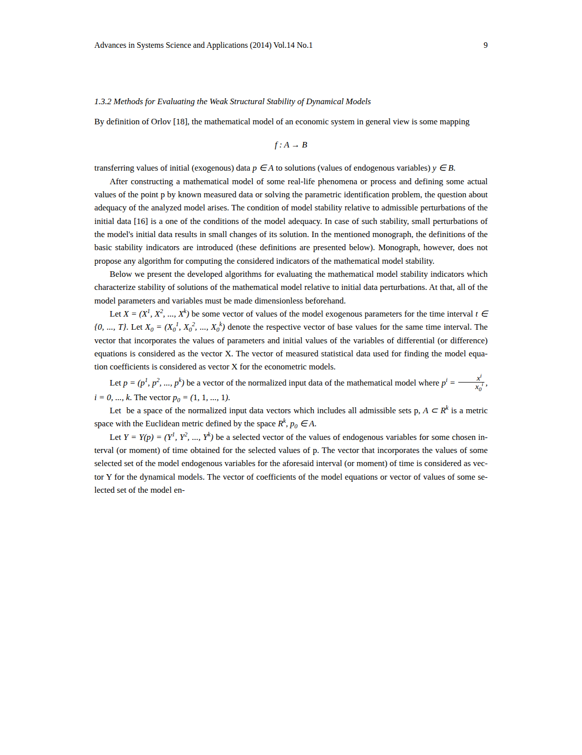Advances in Systems Science and Applications (2014) Vol.14 No.1 9
1.3.2 Methods for Evaluating the Weak Structural Stability of Dynamical Models
By definition of Orlov [18], the mathematical model of an economic system in general view is some mapping
f : A → B
transferring values of initial (exogenous) data p ∈ A to solutions (values of endogenous variables) y ∈ B.
After constructing a mathematical model of some real-life phenomena or process and defining some actual values of the point p by known measured data or solving the parametric identification problem, the question about adequacy of the analyzed model arises. The condition of model stability relative to admissible perturbations of the initial data [16] is a one of the conditions of the model adequacy. In case of such stability, small perturbations of the model's initial data results in small changes of its solution. In the mentioned monograph, the definitions of the basic stability indicators are introduced (these definitions are presented below). Monograph, however, does not propose any algorithm for computing the considered indicators of the mathematical model stability.
Below we present the developed algorithms for evaluating the mathematical model stability indicators which characterize stability of solutions of the mathematical model relative to initial data perturbations. At that, all of the model parameters and variables must be made dimensionless beforehand.
Let X = (X1, X2, ..., Xk) be some vector of values of the model exogenous parameters for the time interval t ∈ {0, ..., T}. Let X0 = (X01, X02, ..., X0k) denote the respective vector of base values for the same time interval. The vector that incorporates the values of parameters and initial values of the variables of differential (or difference) equations is considered as the vector X. The vector of measured statistical data used for finding the model equation coefficients is considered as vector X for the econometric models.
Let p = (p1, p2, ..., pk) be a vector of the normalized input data of the mathematical model where pi = xi x0i, i = 0, ..., k. The vector p0 = (1, 1, ..., 1).
Let be a space of the normalized input data vectors which includes all admissible sets p, A ⊂ Rk is a metric space with the Euclidean metric defined by the space Rk, p0 ∈ A.
Let Y = Y(p) = (Y1, Y2, ..., Yk) be a selected vector of the values of endogenous variables for some chosen interval (or moment) of time obtained for the selected values of p. The vector that incorporates the values of some selected set of the model endogenous variables for the aforesaid interval (or moment) of time is considered as vector Y for the dynamical models. The vector of coefficients of the model equations or vector of values of some selected set of the model en-